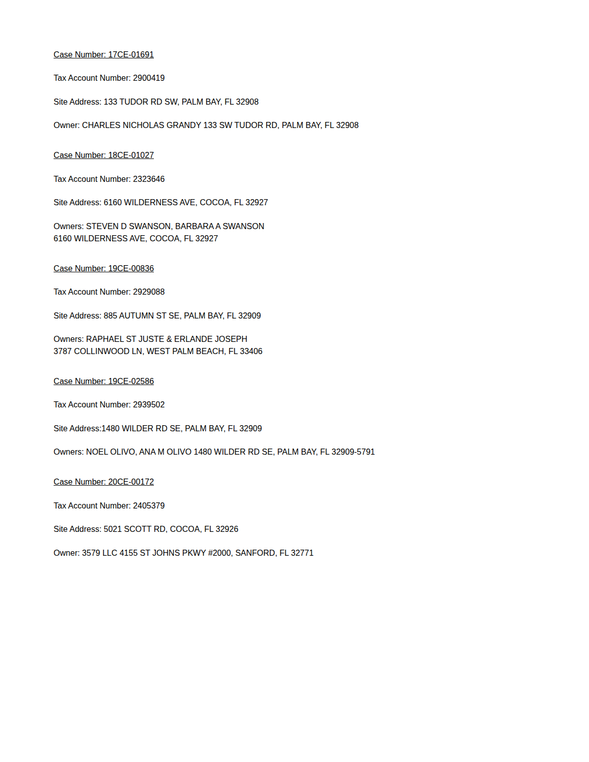Case Number: 17CE-01691
Tax Account Number: 2900419
Site Address: 133 TUDOR RD SW, PALM BAY, FL 32908
Owner: CHARLES NICHOLAS GRANDY 133 SW TUDOR RD, PALM BAY, FL 32908
Case Number: 18CE-01027
Tax Account Number: 2323646
Site Address: 6160 WILDERNESS AVE, COCOA, FL 32927
Owners: STEVEN D SWANSON, BARBARA A SWANSON
6160 WILDERNESS AVE, COCOA, FL 32927
Case Number: 19CE-00836
Tax Account Number: 2929088
Site Address: 885 AUTUMN ST SE, PALM BAY, FL 32909
Owners: RAPHAEL ST JUSTE & ERLANDE JOSEPH
3787 COLLINWOOD LN, WEST PALM BEACH, FL 33406
Case Number: 19CE-02586
Tax Account Number: 2939502
Site Address:1480 WILDER RD SE, PALM BAY, FL 32909
Owners: NOEL OLIVO, ANA M OLIVO 1480 WILDER RD SE, PALM BAY, FL 32909-5791
Case Number: 20CE-00172
Tax Account Number: 2405379
Site Address: 5021 SCOTT RD, COCOA, FL 32926
Owner: 3579 LLC 4155 ST JOHNS PKWY #2000, SANFORD, FL 32771